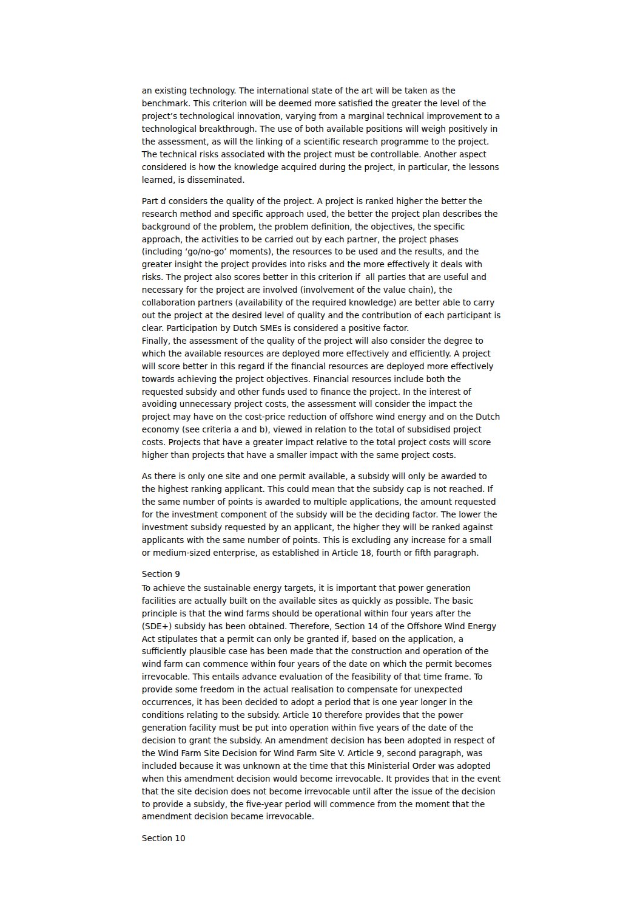an existing technology. The international state of the art will be taken as the benchmark. This criterion will be deemed more satisfied the greater the level of the project’s technological innovation, varying from a marginal technical improvement to a technological breakthrough. The use of both available positions will weigh positively in the assessment, as will the linking of a scientific research programme to the project. The technical risks associated with the project must be controllable. Another aspect considered is how the knowledge acquired during the project, in particular, the lessons learned, is disseminated.
Part d considers the quality of the project. A project is ranked higher the better the research method and specific approach used, the better the project plan describes the background of the problem, the problem definition, the objectives, the specific approach, the activities to be carried out by each partner, the project phases (including ‘go/no-go’ moments), the resources to be used and the results, and the greater insight the project provides into risks and the more effectively it deals with risks. The project also scores better in this criterion if all parties that are useful and necessary for the project are involved (involvement of the value chain), the collaboration partners (availability of the required knowledge) are better able to carry out the project at the desired level of quality and the contribution of each participant is clear. Participation by Dutch SMEs is considered a positive factor.
Finally, the assessment of the quality of the project will also consider the degree to which the available resources are deployed more effectively and efficiently. A project will score better in this regard if the financial resources are deployed more effectively towards achieving the project objectives. Financial resources include both the requested subsidy and other funds used to finance the project. In the interest of avoiding unnecessary project costs, the assessment will consider the impact the project may have on the cost-price reduction of offshore wind energy and on the Dutch economy (see criteria a and b), viewed in relation to the total of subsidised project costs. Projects that have a greater impact relative to the total project costs will score higher than projects that have a smaller impact with the same project costs.
As there is only one site and one permit available, a subsidy will only be awarded to the highest ranking applicant. This could mean that the subsidy cap is not reached. If the same number of points is awarded to multiple applications, the amount requested for the investment component of the subsidy will be the deciding factor. The lower the investment subsidy requested by an applicant, the higher they will be ranked against applicants with the same number of points. This is excluding any increase for a small or medium-sized enterprise, as established in Article 18, fourth or fifth paragraph.
Section 9
To achieve the sustainable energy targets, it is important that power generation facilities are actually built on the available sites as quickly as possible. The basic principle is that the wind farms should be operational within four years after the (SDE+) subsidy has been obtained. Therefore, Section 14 of the Offshore Wind Energy Act stipulates that a permit can only be granted if, based on the application, a sufficiently plausible case has been made that the construction and operation of the wind farm can commence within four years of the date on which the permit becomes irrevocable. This entails advance evaluation of the feasibility of that time frame. To provide some freedom in the actual realisation to compensate for unexpected occurrences, it has been decided to adopt a period that is one year longer in the conditions relating to the subsidy. Article 10 therefore provides that the power generation facility must be put into operation within five years of the date of the decision to grant the subsidy. An amendment decision has been adopted in respect of the Wind Farm Site Decision for Wind Farm Site V. Article 9, second paragraph, was included because it was unknown at the time that this Ministerial Order was adopted when this amendment decision would become irrevocable. It provides that in the event that the site decision does not become irrevocable until after the issue of the decision to provide a subsidy, the five-year period will commence from the moment that the amendment decision became irrevocable.
Section 10